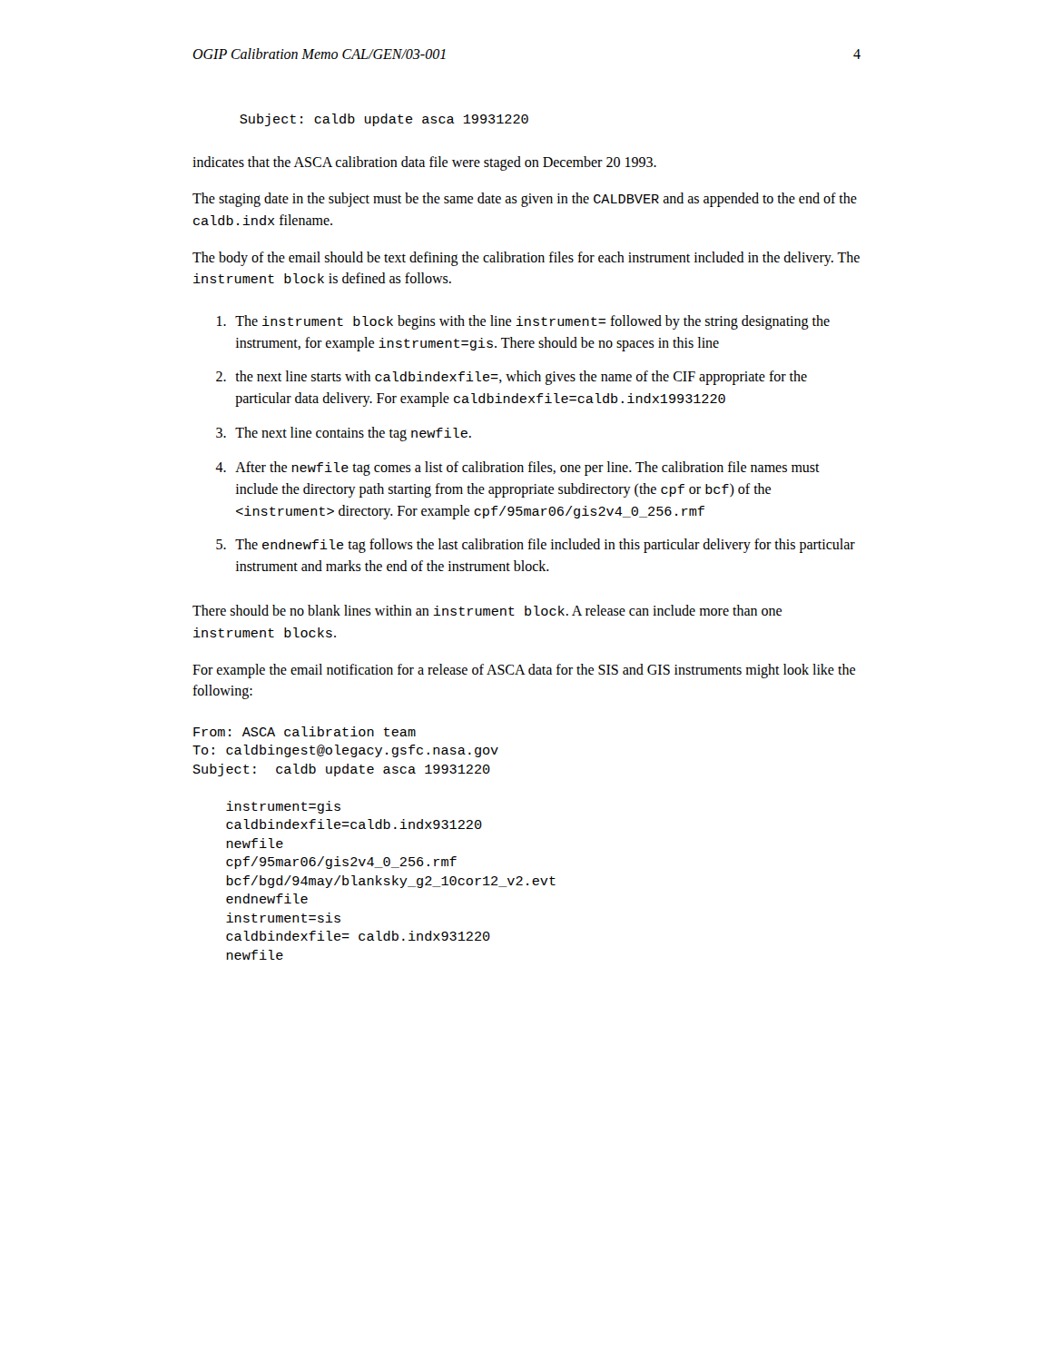OGIP Calibration Memo CAL/GEN/03-001 4
  Subject: caldb update asca 19931220
indicates that the ASCA calibration data file were staged on December 20 1993.
The staging date in the subject must be the same date as given in the CALDBVER and as appended to the end of the caldb.indx filename.
The body of the email should be text defining the calibration files for each instrument included in the delivery. The instrument block is defined as follows.
The instrument block begins with the line instrument= followed by the string designating the instrument, for example instrument=gis. There should be no spaces in this line
the next line starts with caldbindexfile=, which gives the name of the CIF appropriate for the particular data delivery. For example caldbindexfile=caldb.indx19931220
The next line contains the tag newfile.
After the newfile tag comes a list of calibration files, one per line. The calibration file names must include the directory path starting from the appropriate subdirectory (the cpf or bcf) of the <instrument> directory. For example cpf/95mar06/gis2v4_0_256.rmf
The endnewfile tag follows the last calibration file included in this particular delivery for this particular instrument and marks the end of the instrument block.
There should be no blank lines within an instrument block. A release can include more than one instrument blocks.
For example the email notification for a release of ASCA data for the SIS and GIS instruments might look like the following:
From: ASCA calibration team
To: caldbingest@olegacy.gsfc.nasa.gov
Subject:  caldb update asca 19931220

    instrument=gis
    caldbindexfile=caldb.indx931220
    newfile
    cpf/95mar06/gis2v4_0_256.rmf
    bcf/bgd/94may/blanksky_g2_10cor12_v2.evt
    endnewfile
    instrument=sis
    caldbindexfile= caldb.indx931220
    newfile